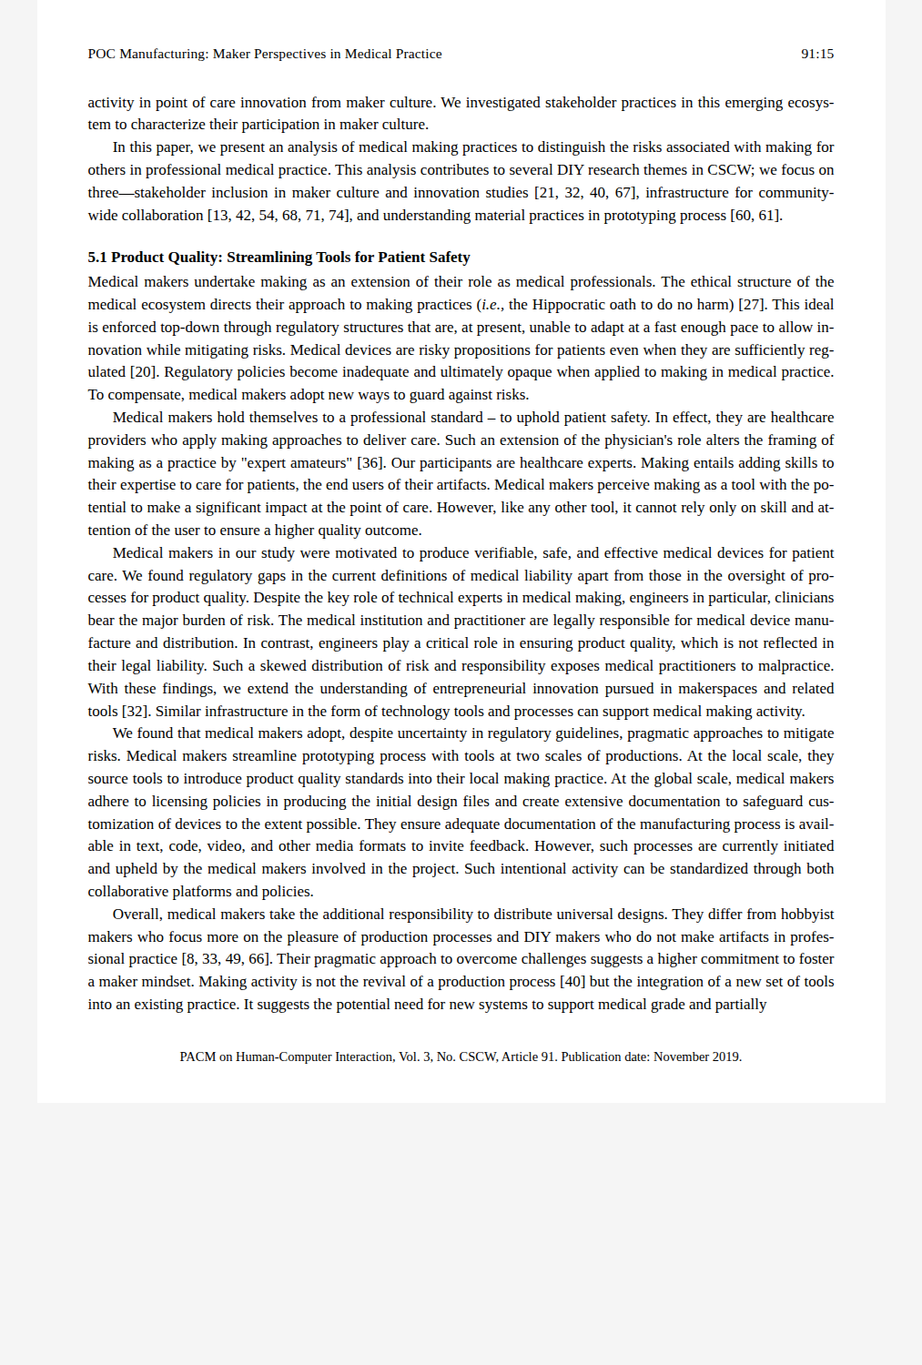POC Manufacturing: Maker Perspectives in Medical Practice 91:15
activity in point of care innovation from maker culture. We investigated stakeholder practices in this emerging ecosystem to characterize their participation in maker culture.
In this paper, we present an analysis of medical making practices to distinguish the risks associated with making for others in professional medical practice. This analysis contributes to several DIY research themes in CSCW; we focus on three—stakeholder inclusion in maker culture and innovation studies [21, 32, 40, 67], infrastructure for community-wide collaboration [13, 42, 54, 68, 71, 74], and understanding material practices in prototyping process [60, 61].
5.1 Product Quality: Streamlining Tools for Patient Safety
Medical makers undertake making as an extension of their role as medical professionals. The ethical structure of the medical ecosystem directs their approach to making practices (i.e., the Hippocratic oath to do no harm) [27]. This ideal is enforced top-down through regulatory structures that are, at present, unable to adapt at a fast enough pace to allow innovation while mitigating risks. Medical devices are risky propositions for patients even when they are sufficiently regulated [20]. Regulatory policies become inadequate and ultimately opaque when applied to making in medical practice. To compensate, medical makers adopt new ways to guard against risks.
Medical makers hold themselves to a professional standard – to uphold patient safety. In effect, they are healthcare providers who apply making approaches to deliver care. Such an extension of the physician's role alters the framing of making as a practice by "expert amateurs" [36]. Our participants are healthcare experts. Making entails adding skills to their expertise to care for patients, the end users of their artifacts. Medical makers perceive making as a tool with the potential to make a significant impact at the point of care. However, like any other tool, it cannot rely only on skill and attention of the user to ensure a higher quality outcome.
Medical makers in our study were motivated to produce verifiable, safe, and effective medical devices for patient care. We found regulatory gaps in the current definitions of medical liability apart from those in the oversight of processes for product quality. Despite the key role of technical experts in medical making, engineers in particular, clinicians bear the major burden of risk. The medical institution and practitioner are legally responsible for medical device manufacture and distribution. In contrast, engineers play a critical role in ensuring product quality, which is not reflected in their legal liability. Such a skewed distribution of risk and responsibility exposes medical practitioners to malpractice. With these findings, we extend the understanding of entrepreneurial innovation pursued in makerspaces and related tools [32]. Similar infrastructure in the form of technology tools and processes can support medical making activity.
We found that medical makers adopt, despite uncertainty in regulatory guidelines, pragmatic approaches to mitigate risks. Medical makers streamline prototyping process with tools at two scales of productions. At the local scale, they source tools to introduce product quality standards into their local making practice. At the global scale, medical makers adhere to licensing policies in producing the initial design files and create extensive documentation to safeguard customization of devices to the extent possible. They ensure adequate documentation of the manufacturing process is available in text, code, video, and other media formats to invite feedback. However, such processes are currently initiated and upheld by the medical makers involved in the project. Such intentional activity can be standardized through both collaborative platforms and policies.
Overall, medical makers take the additional responsibility to distribute universal designs. They differ from hobbyist makers who focus more on the pleasure of production processes and DIY makers who do not make artifacts in professional practice [8, 33, 49, 66]. Their pragmatic approach to overcome challenges suggests a higher commitment to foster a maker mindset. Making activity is not the revival of a production process [40] but the integration of a new set of tools into an existing practice. It suggests the potential need for new systems to support medical grade and partially
PACM on Human-Computer Interaction, Vol. 3, No. CSCW, Article 91. Publication date: November 2019.